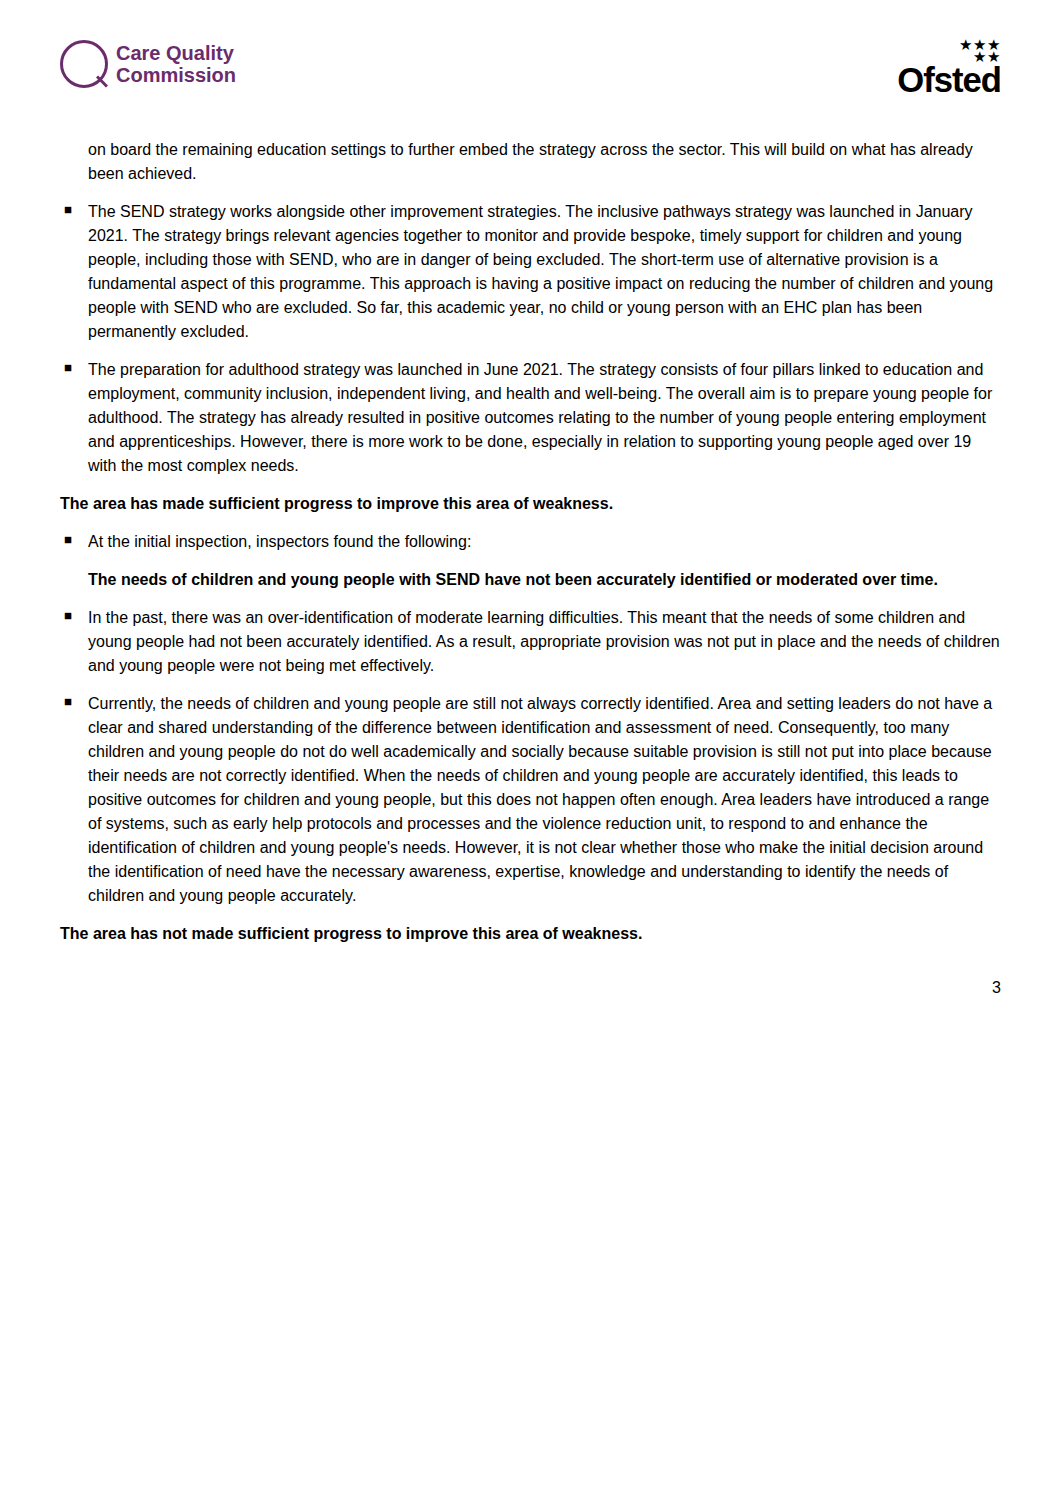Care Quality
Commission
★★★
★★
Ofsted
on board the remaining education settings to further embed the strategy across the sector. This will build on what has already been achieved.
The SEND strategy works alongside other improvement strategies. The inclusive pathways strategy was launched in January 2021. The strategy brings relevant agencies together to monitor and provide bespoke, timely support for children and young people, including those with SEND, who are in danger of being excluded. The short-term use of alternative provision is a fundamental aspect of this programme. This approach is having a positive impact on reducing the number of children and young people with SEND who are excluded. So far, this academic year, no child or young person with an EHC plan has been permanently excluded.
The preparation for adulthood strategy was launched in June 2021. The strategy consists of four pillars linked to education and employment, community inclusion, independent living, and health and well-being. The overall aim is to prepare young people for adulthood. The strategy has already resulted in positive outcomes relating to the number of young people entering employment and apprenticeships. However, there is more work to be done, especially in relation to supporting young people aged over 19 with the most complex needs.
The area has made sufficient progress to improve this area of weakness.
At the initial inspection, inspectors found the following:
The needs of children and young people with SEND have not been accurately identified or moderated over time.
In the past, there was an over-identification of moderate learning difficulties. This meant that the needs of some children and young people had not been accurately identified. As a result, appropriate provision was not put in place and the needs of children and young people were not being met effectively.
Currently, the needs of children and young people are still not always correctly identified. Area and setting leaders do not have a clear and shared understanding of the difference between identification and assessment of need. Consequently, too many children and young people do not do well academically and socially because suitable provision is still not put into place because their needs are not correctly identified. When the needs of children and young people are accurately identified, this leads to positive outcomes for children and young people, but this does not happen often enough. Area leaders have introduced a range of systems, such as early help protocols and processes and the violence reduction unit, to respond to and enhance the identification of children and young people's needs. However, it is not clear whether those who make the initial decision around the identification of need have the necessary awareness, expertise, knowledge and understanding to identify the needs of children and young people accurately.
The area has not made sufficient progress to improve this area of weakness.
3